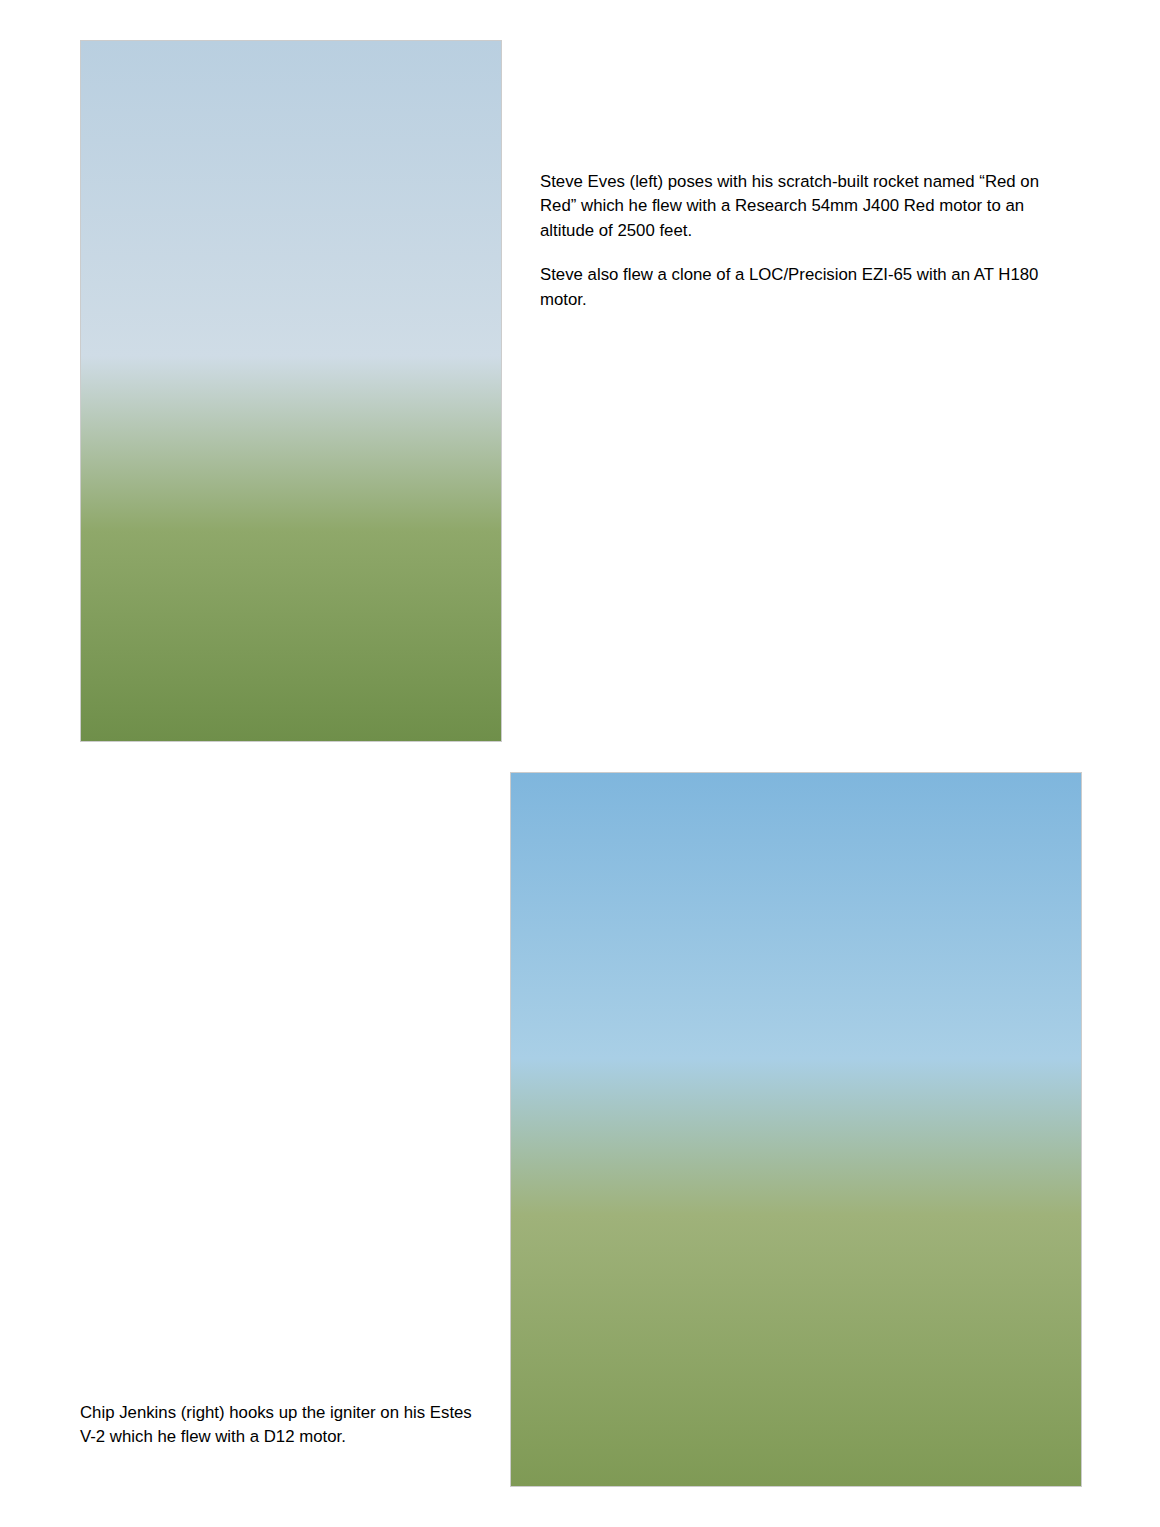Club Launch Photo Report
Steve Eves (left) poses with his scratch-built rocket named “Red on Red” which he flew with a Research 54mm J400 Red motor to an altitude of 2500 feet.
Steve also flew a clone of a LOC/Precision EZI-65 with an AT H180 motor.
Chip Jenkins (right) hooks up the igniter on his Estes V-2 which he flew with a D12 motor.